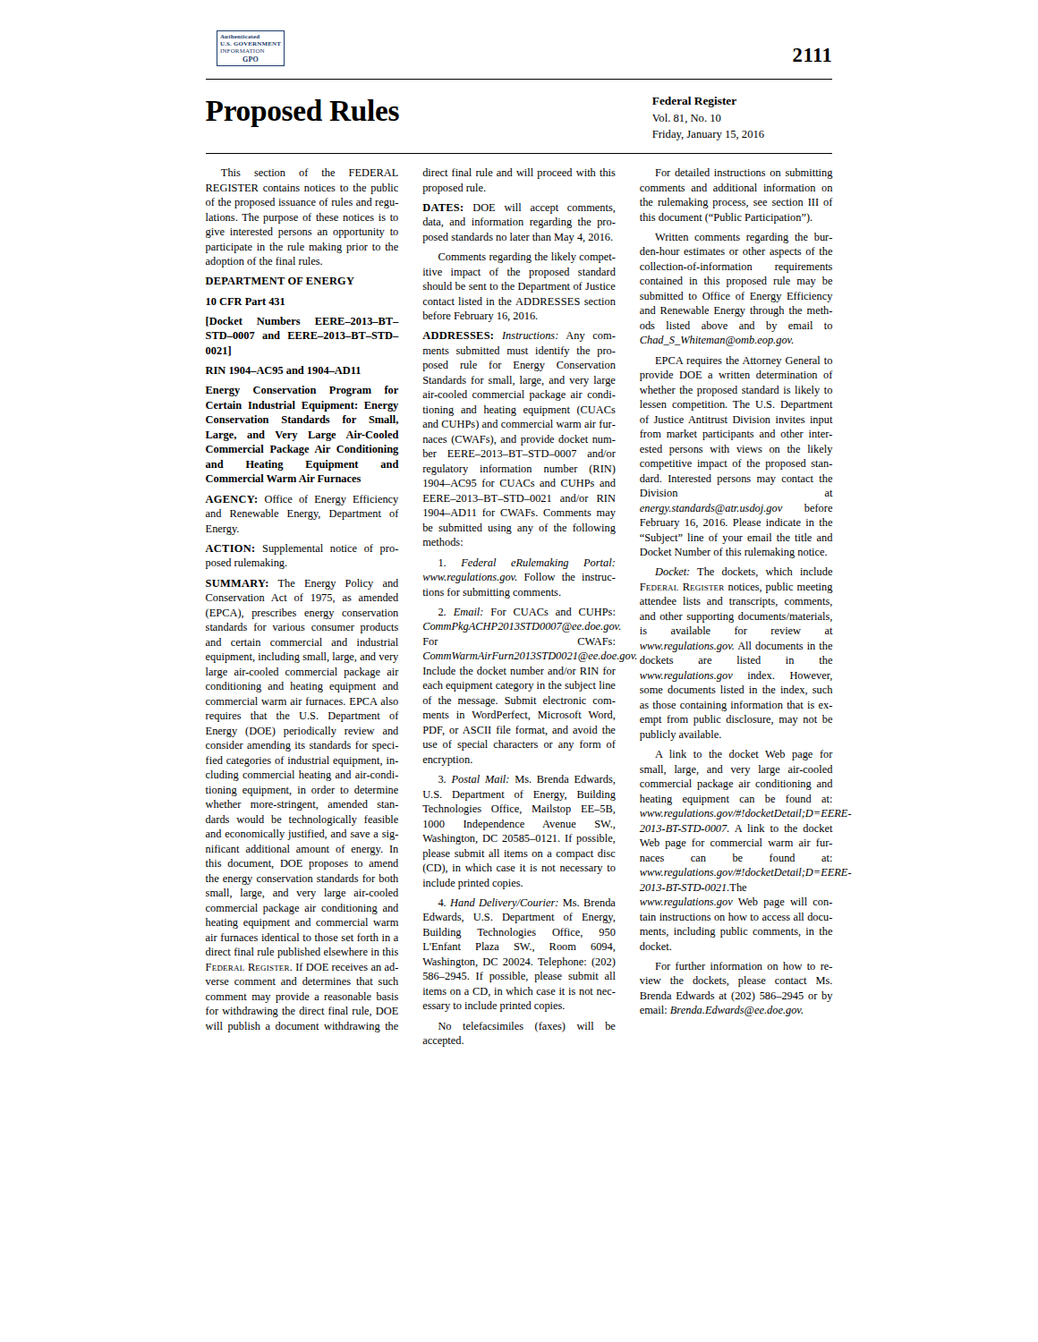Authenticated U.S. GOVERNMENT INFORMATION GPO
2111
Proposed Rules
Federal Register
Vol. 81, No. 10
Friday, January 15, 2016
This section of the FEDERAL REGISTER contains notices to the public of the proposed issuance of rules and regulations. The purpose of these notices is to give interested persons an opportunity to participate in the rule making prior to the adoption of the final rules.
DEPARTMENT OF ENERGY
10 CFR Part 431
[Docket Numbers EERE–2013–BT–STD–0007 and EERE–2013–BT–STD–0021]
RIN 1904–AC95 and 1904–AD11
Energy Conservation Program for Certain Industrial Equipment: Energy Conservation Standards for Small, Large, and Very Large Air-Cooled Commercial Package Air Conditioning and Heating Equipment and Commercial Warm Air Furnaces
AGENCY: Office of Energy Efficiency and Renewable Energy, Department of Energy.
ACTION: Supplemental notice of proposed rulemaking.
SUMMARY: The Energy Policy and Conservation Act of 1975, as amended (EPCA), prescribes energy conservation standards for various consumer products and certain commercial and industrial equipment, including small, large, and very large air-cooled commercial package air conditioning and heating equipment and commercial warm air furnaces. EPCA also requires that the U.S. Department of Energy (DOE) periodically review and consider amending its standards for specified categories of industrial equipment, including commercial heating and air-conditioning equipment, in order to determine whether more-stringent, amended standards would be technologically feasible and economically justified, and save a significant additional amount of energy. In this document, DOE proposes to amend the energy conservation standards for both small, large, and very large air-cooled commercial package air conditioning and heating equipment and commercial warm air furnaces identical to those set forth in a direct final rule published elsewhere in this Federal Register. If DOE receives an adverse comment and determines that such comment may provide a reasonable basis for withdrawing the direct final rule, DOE will publish a document withdrawing the direct final rule and will proceed with this proposed rule.
DATES: DOE will accept comments, data, and information regarding the proposed standards no later than May 4, 2016.
Comments regarding the likely competitive impact of the proposed standard should be sent to the Department of Justice contact listed in the ADDRESSES section before February 16, 2016.
ADDRESSES: Instructions: Any comments submitted must identify the proposed rule for Energy Conservation Standards for small, large, and very large air-cooled commercial package air conditioning and heating equipment (CUACs and CUHPs) and commercial warm air furnaces (CWAFs), and provide docket number EERE–2013–BT–STD–0007 and/or regulatory information number (RIN) 1904–AC95 for CUACs and CUHPs and EERE–2013–BT–STD–0021 and/or RIN 1904–AD11 for CWAFs. Comments may be submitted using any of the following methods:
1. Federal eRulemaking Portal: www.regulations.gov. Follow the instructions for submitting comments.
2. Email: For CUACs and CUHPs: CommPkgACHP2013STD0007@ee.doe.gov. For CWAFs: CommWarmAirFurn2013STD0021@ee.doe.gov. Include the docket number and/or RIN for each equipment category in the subject line of the message. Submit electronic comments in WordPerfect, Microsoft Word, PDF, or ASCII file format, and avoid the use of special characters or any form of encryption.
3. Postal Mail: Ms. Brenda Edwards, U.S. Department of Energy, Building Technologies Office, Mailstop EE–5B, 1000 Independence Avenue SW., Washington, DC 20585–0121. If possible, please submit all items on a compact disc (CD), in which case it is not necessary to include printed copies.
4. Hand Delivery/Courier: Ms. Brenda Edwards, U.S. Department of Energy, Building Technologies Office, 950 L'Enfant Plaza SW., Room 6094, Washington, DC 20024. Telephone: (202) 586–2945. If possible, please submit all items on a CD, in which case it is not necessary to include printed copies.
No telefacsimiles (faxes) will be accepted.
For detailed instructions on submitting comments and additional information on the rulemaking process, see section III of this document (“Public Participation”).
Written comments regarding the burden-hour estimates or other aspects of the collection-of-information requirements contained in this proposed rule may be submitted to Office of Energy Efficiency and Renewable Energy through the methods listed above and by email to Chad_S_Whiteman@omb.eop.gov.
EPCA requires the Attorney General to provide DOE a written determination of whether the proposed standard is likely to lessen competition. The U.S. Department of Justice Antitrust Division invites input from market participants and other interested persons with views on the likely competitive impact of the proposed standard. Interested persons may contact the Division at energy.standards@atr.usdoj.gov before February 16, 2016. Please indicate in the “Subject” line of your email the title and Docket Number of this rulemaking notice.
Docket: The dockets, which include Federal Register notices, public meeting attendee lists and transcripts, comments, and other supporting documents/materials, is available for review at www.regulations.gov. All documents in the dockets are listed in the www.regulations.gov index. However, some documents listed in the index, such as those containing information that is exempt from public disclosure, may not be publicly available.
A link to the docket Web page for small, large, and very large air-cooled commercial package air conditioning and heating equipment can be found at: www.regulations.gov/#!docketDetail;D=EERE-2013-BT-STD-0007. A link to the docket Web page for commercial warm air furnaces can be found at: www.regulations.gov/#!docketDetail;D=EERE-2013-BT-STD-0021. The www.regulations.gov Web page will contain instructions on how to access all documents, including public comments, in the docket.
For further information on how to review the dockets, please contact Ms. Brenda Edwards at (202) 586–2945 or by email: Brenda.Edwards@ee.doe.gov.